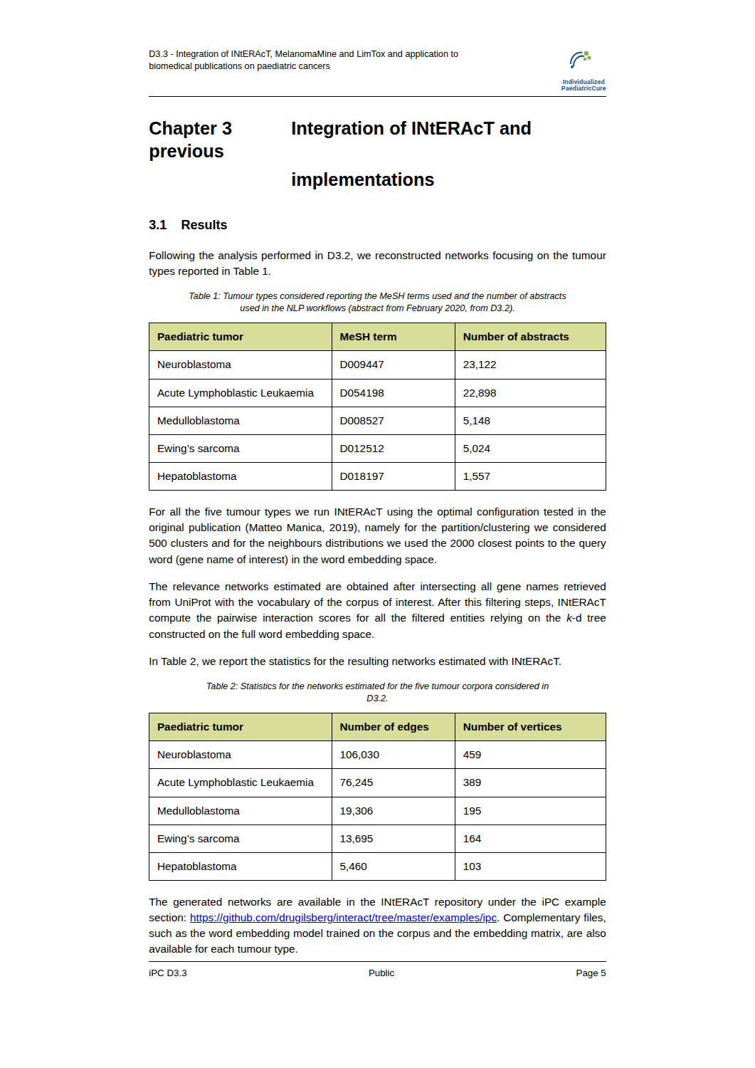D3.3 - Integration of INtERAcT, MelanomaMine and LimTox and application to biomedical publications on paediatric cancers
Individualized
PaediatricCure
Chapter 3 Integration of INtERAcT and previous
implementations
3.1 Results
Following the analysis performed in D3.2, we reconstructed networks focusing on the tumour types reported in Table 1.
Table 1: Tumour types considered reporting the MeSH terms used and the number of abstracts used in the NLP workflows (abstract from February 2020, from D3.2).
| Paediatric tumor | MeSH term | Number of abstracts |
| --- | --- | --- |
| Neuroblastoma | D009447 | 23,122 |
| Acute Lymphoblastic Leukaemia | D054198 | 22,898 |
| Medulloblastoma | D008527 | 5,148 |
| Ewing’s sarcoma | D012512 | 5,024 |
| Hepatoblastoma | D018197 | 1,557 |
For all the five tumour types we run INtERAcT using the optimal configuration tested in the original publication (Matteo Manica, 2019), namely for the partition/clustering we considered 500 clusters and for the neighbours distributions we used the 2000 closest points to the query word (gene name of interest) in the word embedding space.
The relevance networks estimated are obtained after intersecting all gene names retrieved from UniProt with the vocabulary of the corpus of interest. After this filtering steps, INtERAcT compute the pairwise interaction scores for all the filtered entities relying on the k-d tree constructed on the full word embedding space.
In Table 2, we report the statistics for the resulting networks estimated with INtERAcT.
Table 2: Statistics for the networks estimated for the five tumour corpora considered in D3.2.
| Paediatric tumor | Number of edges | Number of vertices |
| --- | --- | --- |
| Neuroblastoma | 106,030 | 459 |
| Acute Lymphoblastic Leukaemia | 76,245 | 389 |
| Medulloblastoma | 19,306 | 195 |
| Ewing’s sarcoma | 13,695 | 164 |
| Hepatoblastoma | 5,460 | 103 |
The generated networks are available in the INtERAcT repository under the iPC example section: https://github.com/drugilsberg/interact/tree/master/examples/ipc. Complementary files, such as the word embedding model trained on the corpus and the embedding matrix, are also available for each tumour type.
iPC D3.3
Public
Page 5